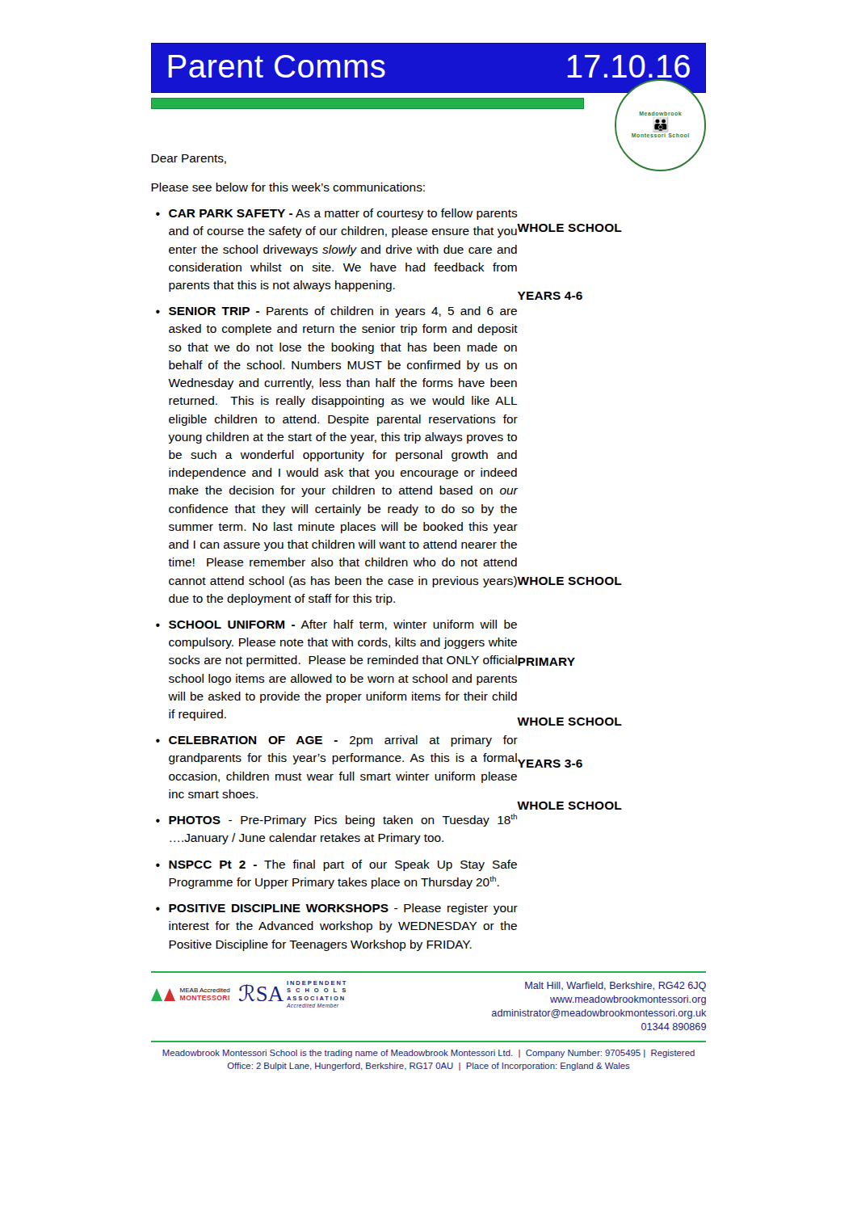Parent Comms
17.10.16
Meadowbrook
👪
Montessori School
Dear Parents,
Please see below for this week’s communications:
| CAR PARK SAFETY - As a matter of courtesy to fellow parents and of course the safety of our children, please ensure that you enter the school driveways slowly and drive with due care and consideration whilst on site. We have had feedback from parents that this is not always happening. SENIOR TRIP - Parents of children in years 4, 5 and 6 are asked to complete and return the senior trip form and deposit so that we do not lose the booking that has been made on behalf of the school. Numbers MUST be confirmed by us on Wednesday and currently, less than half the forms have been returned. This is really disappointing as we would like ALL eligible children to attend. Despite parental reservations for young children at the start of the year, this trip always proves to be such a wonderful opportunity for personal growth and independence and I would ask that you encourage or indeed make the decision for your children to attend based on our confidence that they will certainly be ready to do so by the summer term. No last minute places will be booked this year and I can assure you that children will want to attend nearer the time! Please remember also that children who do not attend cannot attend school (as has been the case in previous years) due to the deployment of staff for this trip. SCHOOL UNIFORM - After half term, winter uniform will be compulsory. Please note that with cords, kilts and joggers white socks are not permitted. Please be reminded that ONLY official school logo items are allowed to be worn at school and parents will be asked to provide the proper uniform items for their child if required. CELEBRATION OF AGE - 2pm arrival at primary for grandparents for this year’s performance. As this is a formal occasion, children must wear full smart winter uniform please inc smart shoes. PHOTOS - Pre-Primary Pics being taken on Tuesday 18 th ….January / June calendar retakes at Primary too. NSPCC Pt 2 - The final part of our Speak Up Stay Safe Programme for Upper Primary takes place on Thursday 20 th . POSITIVE DISCIPLINE WORKSHOPS - Please register your interest for the Advanced workshop by WEDNESDAY or the Positive Discipline for Teenagers Workshop by FRIDAY. | WHOLE SCHOOL YEARS 4-6 WHOLE SCHOOL PRIMARY WHOLE SCHOOL YEARS 3-6 WHOLE SCHOOL |
MEAB Accredited
MONTESSORI
ℛSA
INDEPENDENT
S C H O O L S
ASSOCIATION
Accredited Member
Malt Hill, Warfield, Berkshire, RG42 6JQ
www.meadowbrookmontessori.org
administrator@meadowbrookmontessori.org.uk
01344 890869
Meadowbrook Montessori School is the trading name of Meadowbrook Montessori Ltd. | Company Number: 9705495 | Registered Office: 2 Bulpit Lane, Hungerford, Berkshire, RG17 0AU | Place of Incorporation: England & Wales